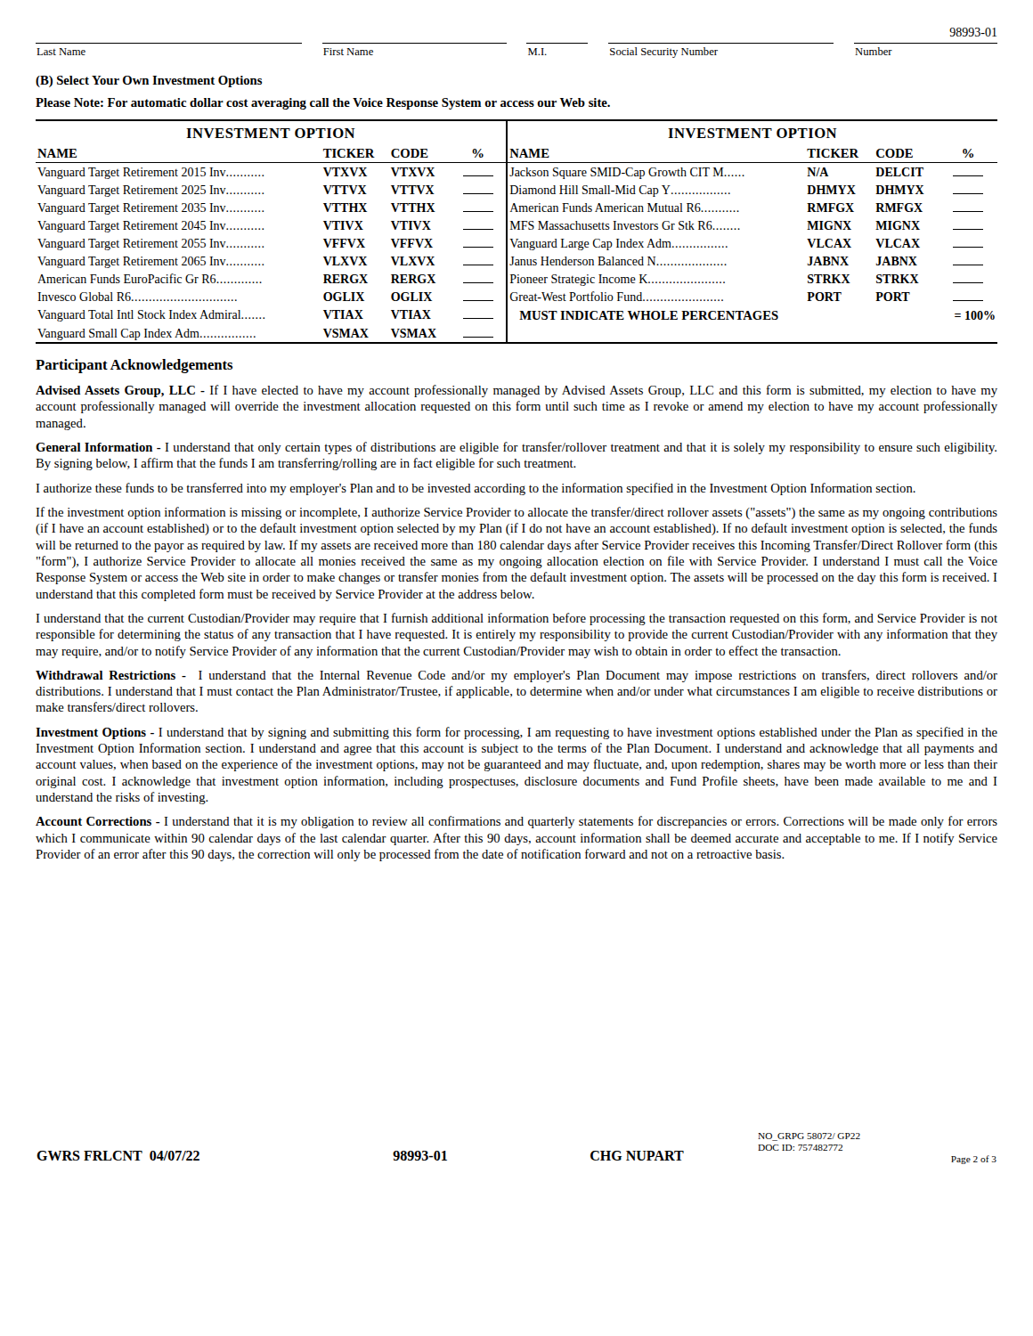98993-01
| Last Name | | First Name | | M.I. | | Social Security Number | | Number |
(B) Select Your Own Investment Options
Please Note: For automatic dollar cost averaging call the Voice Response System or access our Web site.
| INVESTMENT OPTION / NAME / TICKER / CODE / % / / --- / --- / --- / --- / / Vanguard Target Retirement 2015 Inv ........... / VTXVX / VTXVX / / / Vanguard Target Retirement 2025 Inv ........... / VTTVX / VTTVX / / / Vanguard Target Retirement 2035 Inv ........... / VTTHX / VTTHX / / / Vanguard Target Retirement 2045 Inv ........... / VTIVX / VTIVX / / / Vanguard Target Retirement 2055 Inv ........... / VFFVX / VFFVX / / / Vanguard Target Retirement 2065 Inv ........... / VLXVX / VLXVX / / / American Funds EuroPacific Gr R6 ............. / RERGX / RERGX / / / Invesco Global R6 .............................. / OGLIX / OGLIX / / / Vanguard Total Intl Stock Index Admiral ....... / VTIAX / VTIAX / / / Vanguard Small Cap Index Adm ................ / VSMAX / VSMAX / / | INVESTMENT OPTION / NAME / TICKER / CODE / % / / --- / --- / --- / --- / / Jackson Square SMID-Cap Growth CIT M ...... / N/A / DELCIT / / / Diamond Hill Small-Mid Cap Y ................. / DHMYX / DHMYX / / / American Funds American Mutual R6 ........... / RMFGX / RMFGX / / / MFS Massachusetts Investors Gr Stk R6 ........ / MIGNX / MIGNX / / / Vanguard Large Cap Index Adm ................ / VLCAX / VLCAX / / / Janus Henderson Balanced N .................... / JABNX / JABNX / / / Pioneer Strategic Income K ...................... / STRKX / STRKX / / / Great-West Portfolio Fund ....................... / PORT / PORT / / / MUST INDICATE WHOLE PERCENTAGES / = 100% / |
Participant Acknowledgements
Advised Assets Group, LLC - If I have elected to have my account professionally managed by Advised Assets Group, LLC and this form is submitted, my election to have my account professionally managed will override the investment allocation requested on this form until such time as I revoke or amend my election to have my account professionally managed.
General Information - I understand that only certain types of distributions are eligible for transfer/rollover treatment and that it is solely my responsibility to ensure such eligibility. By signing below, I affirm that the funds I am transferring/rolling are in fact eligible for such treatment.
I authorize these funds to be transferred into my employer's Plan and to be invested according to the information specified in the Investment Option Information section.
If the investment option information is missing or incomplete, I authorize Service Provider to allocate the transfer/direct rollover assets ("assets") the same as my ongoing contributions (if I have an account established) or to the default investment option selected by my Plan (if I do not have an account established). If no default investment option is selected, the funds will be returned to the payor as required by law. If my assets are received more than 180 calendar days after Service Provider receives this Incoming Transfer/Direct Rollover form (this "form"), I authorize Service Provider to allocate all monies received the same as my ongoing allocation election on file with Service Provider. I understand I must call the Voice Response System or access the Web site in order to make changes or transfer monies from the default investment option. The assets will be processed on the day this form is received. I understand that this completed form must be received by Service Provider at the address below.
I understand that the current Custodian/Provider may require that I furnish additional information before processing the transaction requested on this form, and Service Provider is not responsible for determining the status of any transaction that I have requested. It is entirely my responsibility to provide the current Custodian/Provider with any information that they may require, and/or to notify Service Provider of any information that the current Custodian/Provider may wish to obtain in order to effect the transaction.
Withdrawal Restrictions - I understand that the Internal Revenue Code and/or my employer's Plan Document may impose restrictions on transfers, direct rollovers and/or distributions. I understand that I must contact the Plan Administrator/Trustee, if applicable, to determine when and/or under what circumstances I am eligible to receive distributions or make transfers/direct rollovers.
Investment Options - I understand that by signing and submitting this form for processing, I am requesting to have investment options established under the Plan as specified in the Investment Option Information section. I understand and agree that this account is subject to the terms of the Plan Document. I understand and acknowledge that all payments and account values, when based on the experience of the investment options, may not be guaranteed and may fluctuate, and, upon redemption, shares may be worth more or less than their original cost. I acknowledge that investment option information, including prospectuses, disclosure documents and Fund Profile sheets, have been made available to me and I understand the risks of investing.
Account Corrections - I understand that it is my obligation to review all confirmations and quarterly statements for discrepancies or errors. Corrections will be made only for errors which I communicate within 90 calendar days of the last calendar quarter. After this 90 days, account information shall be deemed accurate and acceptable to me. If I notify Service Provider of an error after this 90 days, the correction will only be processed from the date of notification forward and not on a retroactive basis.
| GWRS FRLCNT 04/07/22 | 98993-01 | CHG NUPART | NO_GRPG 58072/ GP22 DOC ID: 757482772 Page 2 of 3 |